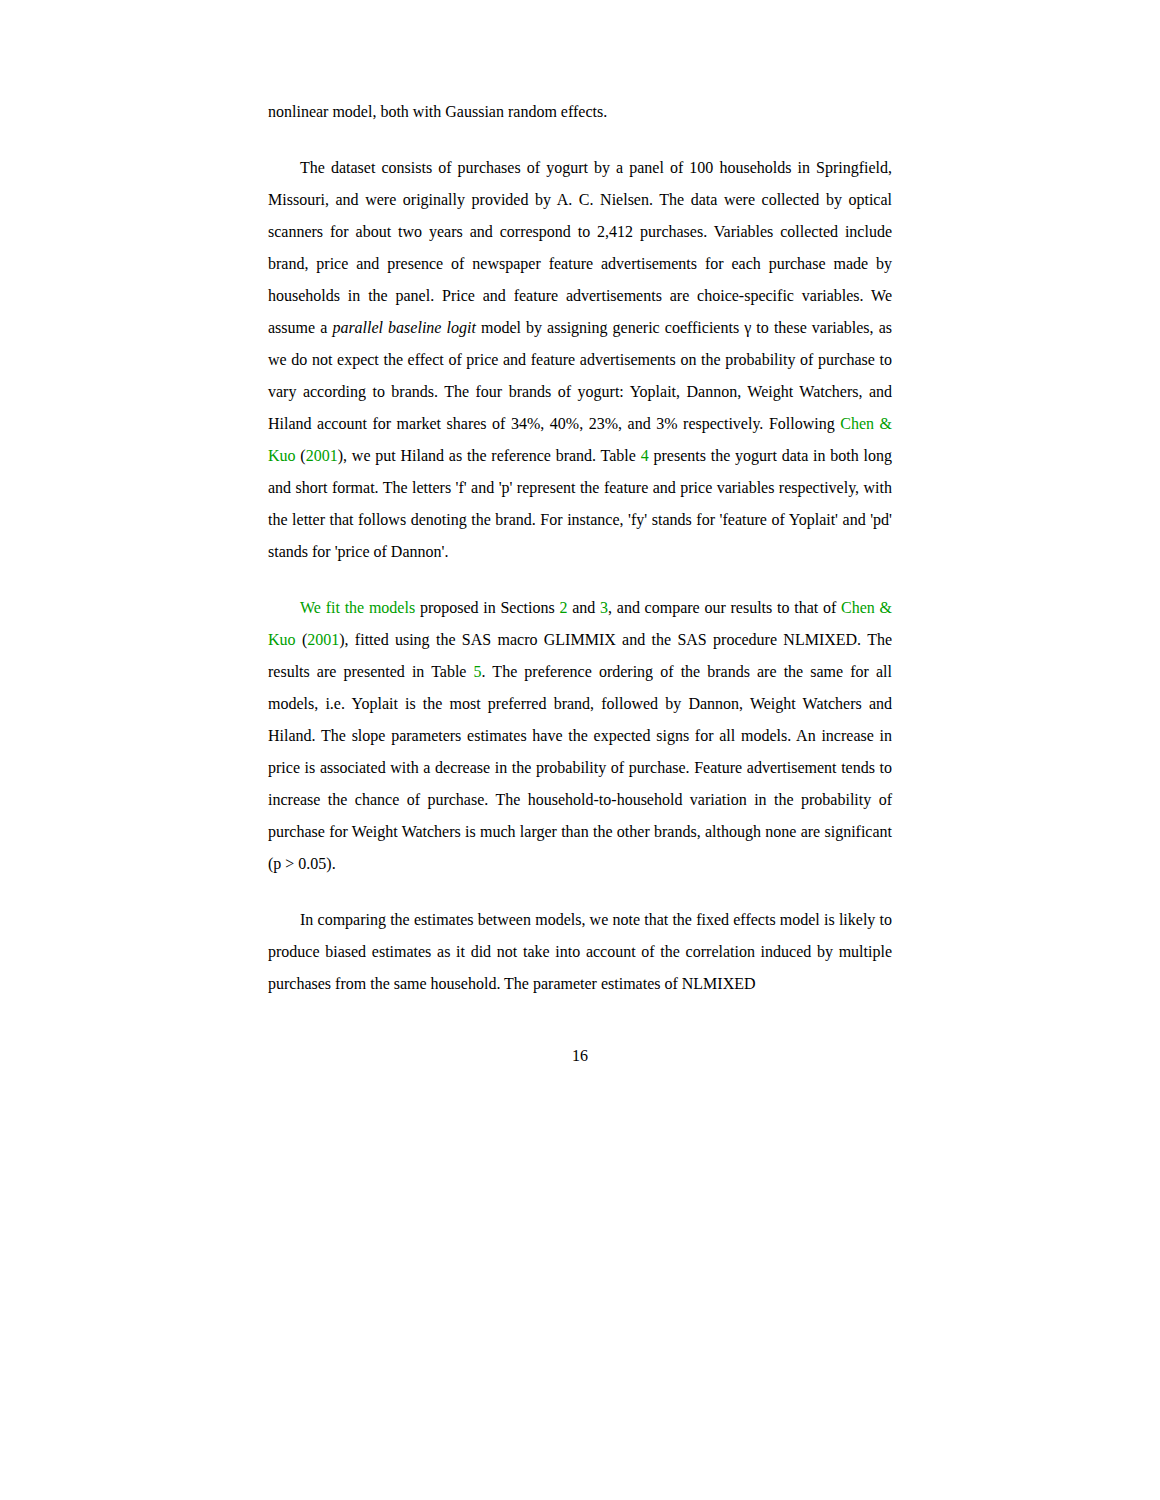nonlinear model, both with Gaussian random effects.
The dataset consists of purchases of yogurt by a panel of 100 households in Springfield, Missouri, and were originally provided by A. C. Nielsen. The data were collected by optical scanners for about two years and correspond to 2,412 purchases. Variables collected include brand, price and presence of newspaper feature advertisements for each purchase made by households in the panel. Price and feature advertisements are choice-specific variables. We assume a parallel baseline logit model by assigning generic coefficients γ to these variables, as we do not expect the effect of price and feature advertisements on the probability of purchase to vary according to brands. The four brands of yogurt: Yoplait, Dannon, Weight Watchers, and Hiland account for market shares of 34%, 40%, 23%, and 3% respectively. Following Chen & Kuo (2001), we put Hiland as the reference brand. Table 4 presents the yogurt data in both long and short format. The letters 'f' and 'p' represent the feature and price variables respectively, with the letter that follows denoting the brand. For instance, 'fy' stands for 'feature of Yoplait' and 'pd' stands for 'price of Dannon'.
We fit the models proposed in Sections 2 and 3, and compare our results to that of Chen & Kuo (2001), fitted using the SAS macro GLIMMIX and the SAS procedure NLMIXED. The results are presented in Table 5. The preference ordering of the brands are the same for all models, i.e. Yoplait is the most preferred brand, followed by Dannon, Weight Watchers and Hiland. The slope parameters estimates have the expected signs for all models. An increase in price is associated with a decrease in the probability of purchase. Feature advertisement tends to increase the chance of purchase. The household-to-household variation in the probability of purchase for Weight Watchers is much larger than the other brands, although none are significant (p > 0.05).
In comparing the estimates between models, we note that the fixed effects model is likely to produce biased estimates as it did not take into account of the correlation induced by multiple purchases from the same household. The parameter estimates of NLMIXED
16